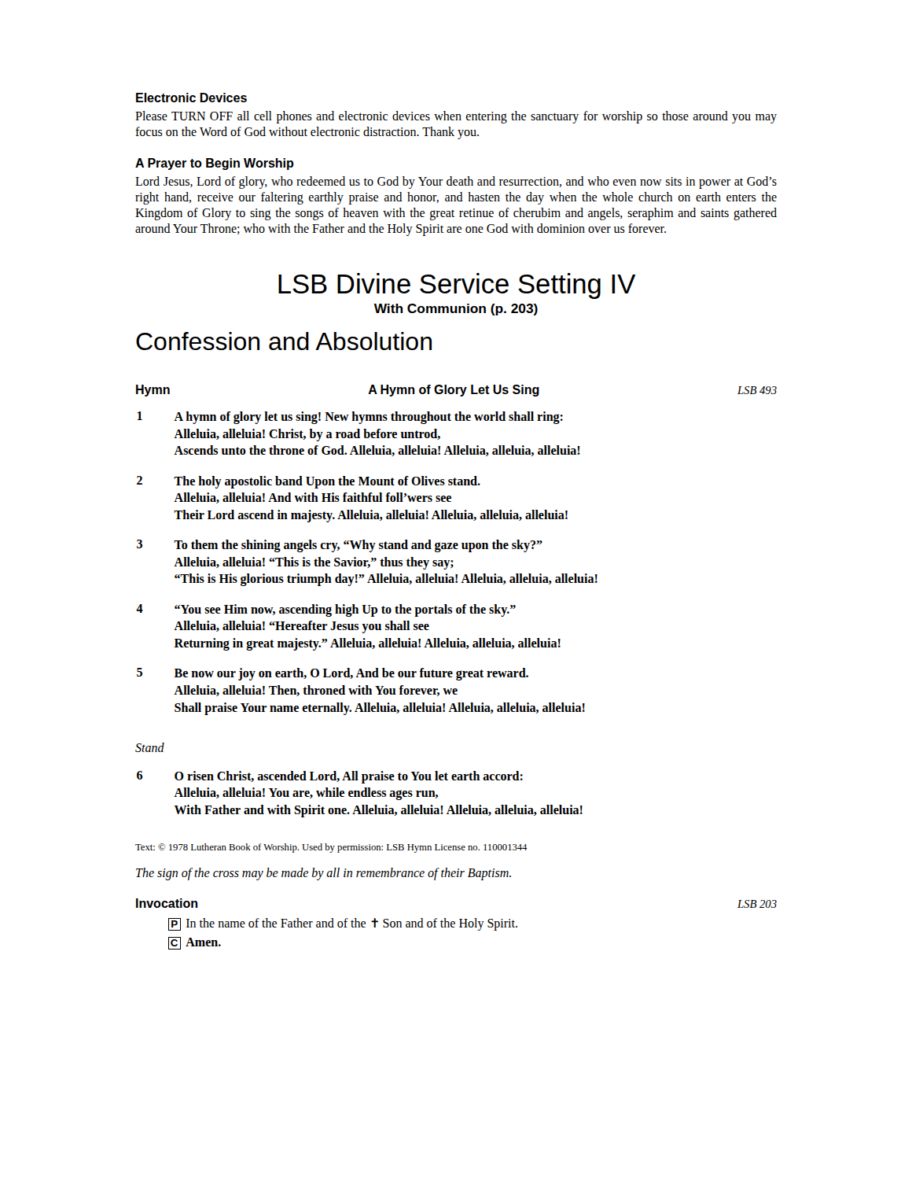Electronic Devices
Please TURN OFF all cell phones and electronic devices when entering the sanctuary for worship so those around you may focus on the Word of God without electronic distraction. Thank you.
A Prayer to Begin Worship
Lord Jesus, Lord of glory, who redeemed us to God by Your death and resurrection, and who even now sits in power at God’s right hand, receive our faltering earthly praise and honor, and hasten the day when the whole church on earth enters the Kingdom of Glory to sing the songs of heaven with the great retinue of cherubim and angels, seraphim and saints gathered around Your Throne; who with the Father and the Holy Spirit are one God with dominion over us forever.
LSB Divine Service Setting IV
With Communion (p. 203)
Confession and Absolution
Hymn A Hymn of Glory Let Us Sing LSB 493
| 1 | A hymn of glory let us sing! New hymns throughout the world shall ring: Alleluia, alleluia! Christ, by a road before untrod, Ascends unto the throne of God. Alleluia, alleluia! Alleluia, alleluia, alleluia! |
| 2 | The holy apostolic band Upon the Mount of Olives stand. Alleluia, alleluia! And with His faithful foll’wers see Their Lord ascend in majesty. Alleluia, alleluia! Alleluia, alleluia, alleluia! |
| 3 | To them the shining angels cry, “Why stand and gaze upon the sky?” Alleluia, alleluia! “This is the Savior,” thus they say; “This is His glorious triumph day!” Alleluia, alleluia! Alleluia, alleluia, alleluia! |
| 4 | “You see Him now, ascending high Up to the portals of the sky.” Alleluia, alleluia! “Hereafter Jesus you shall see Returning in great majesty.” Alleluia, alleluia! Alleluia, alleluia, alleluia! |
| 5 | Be now our joy on earth, O Lord, And be our future great reward. Alleluia, alleluia! Then, throned with You forever, we Shall praise Your name eternally. Alleluia, alleluia! Alleluia, alleluia, alleluia! |
Stand
| 6 | O risen Christ, ascended Lord, All praise to You let earth accord: Alleluia, alleluia! You are, while endless ages run, With Father and with Spirit one. Alleluia, alleluia! Alleluia, alleluia, alleluia! |
Text: © 1978 Lutheran Book of Worship. Used by permission: LSB Hymn License no. 110001344
The sign of the cross may be made by all in remembrance of their Baptism.
Invocation LSB 203
PIn the name of the Father and of the ✝ Son and of the Holy Spirit.
CAmen.